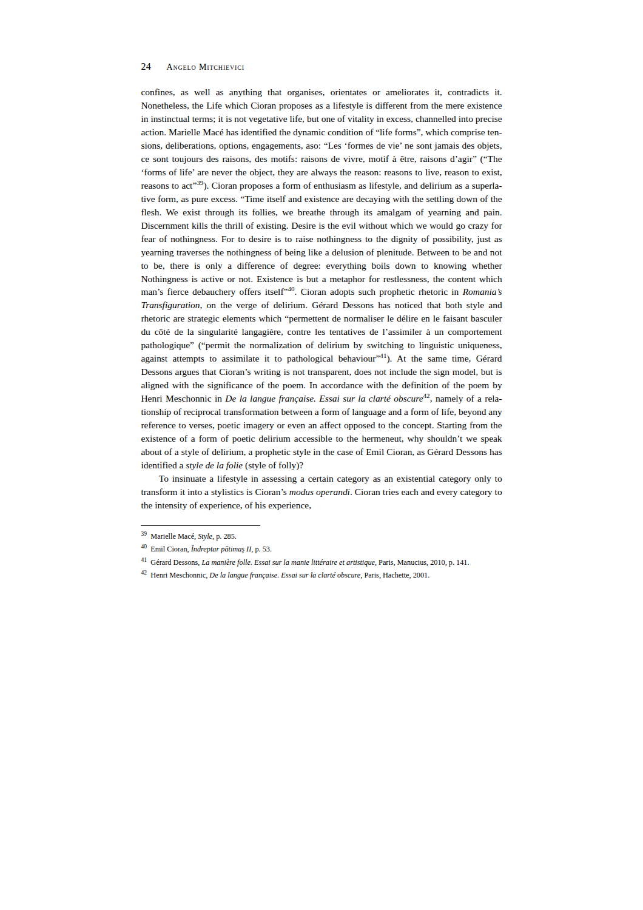24 Angelo Mitchievici
confines, as well as anything that organises, orientates or ameliorates it, contradicts it. Nonetheless, the Life which Cioran proposes as a lifestyle is different from the mere existence in instinctual terms; it is not vegetative life, but one of vitality in excess, channelled into precise action. Marielle Macé has identified the dynamic condition of “life forms”, which comprise tensions, deliberations, options, engagements, aso: “Les ‘formes de vie’ ne sont jamais des objets, ce sont toujours des raisons, des motifs: raisons de vivre, motif à être, raisons d’agir” (“The ‘forms of life’ are never the object, they are always the reason: reasons to live, reason to exist, reasons to act”39). Cioran proposes a form of enthusiasm as lifestyle, and delirium as a superlative form, as pure excess. “Time itself and existence are decaying with the settling down of the flesh. We exist through its follies, we breathe through its amalgam of yearning and pain. Discernment kills the thrill of existing. Desire is the evil without which we would go crazy for fear of nothingness. For to desire is to raise nothingness to the dignity of possibility, just as yearning traverses the nothingness of being like a delusion of plenitude. Between to be and not to be, there is only a difference of degree: everything boils down to knowing whether Nothingness is active or not. Existence is but a metaphor for restlessness, the content which man’s fierce debauchery offers itself”40. Cioran adopts such prophetic rhetoric in Romania’s Transfiguration, on the verge of delirium. Gérard Dessons has noticed that both style and rhetoric are strategic elements which “permettent de normaliser le délire en le faisant basculer du côté de la singularité langagière, contre les tentatives de l’assimiler à un comportement pathologique” (“permit the normalization of delirium by switching to linguistic uniqueness, against attempts to assimilate it to pathological behaviour”41). At the same time, Gérard Dessons argues that Cioran’s writing is not transparent, does not include the sign model, but is aligned with the significance of the poem. In accordance with the definition of the poem by Henri Meschonnic in De la langue française. Essai sur la clarté obscure42, namely of a relationship of reciprocal transformation between a form of language and a form of life, beyond any reference to verses, poetic imagery or even an affect opposed to the concept. Starting from the existence of a form of poetic delirium accessible to the hermeneut, why shouldn’t we speak about of a style of delirium, a prophetic style in the case of Emil Cioran, as Gérard Dessons has identified a style de la folie (style of folly)?
To insinuate a lifestyle in assessing a certain category as an existential category only to transform it into a stylistics is Cioran’s modus operandi. Cioran tries each and every category to the intensity of experience, of his experience,
39 Marielle Macé, Style, p. 285.
40 Emil Cioran, Îndreptar pătimaş II, p. 53.
41 Gérard Dessons, La manière folle. Essai sur la manie littéraire et artistique, Paris, Manucius, 2010, p. 141.
42 Henri Meschonnic, De la langue française. Essai sur la clarté obscure, Paris, Hachette, 2001.